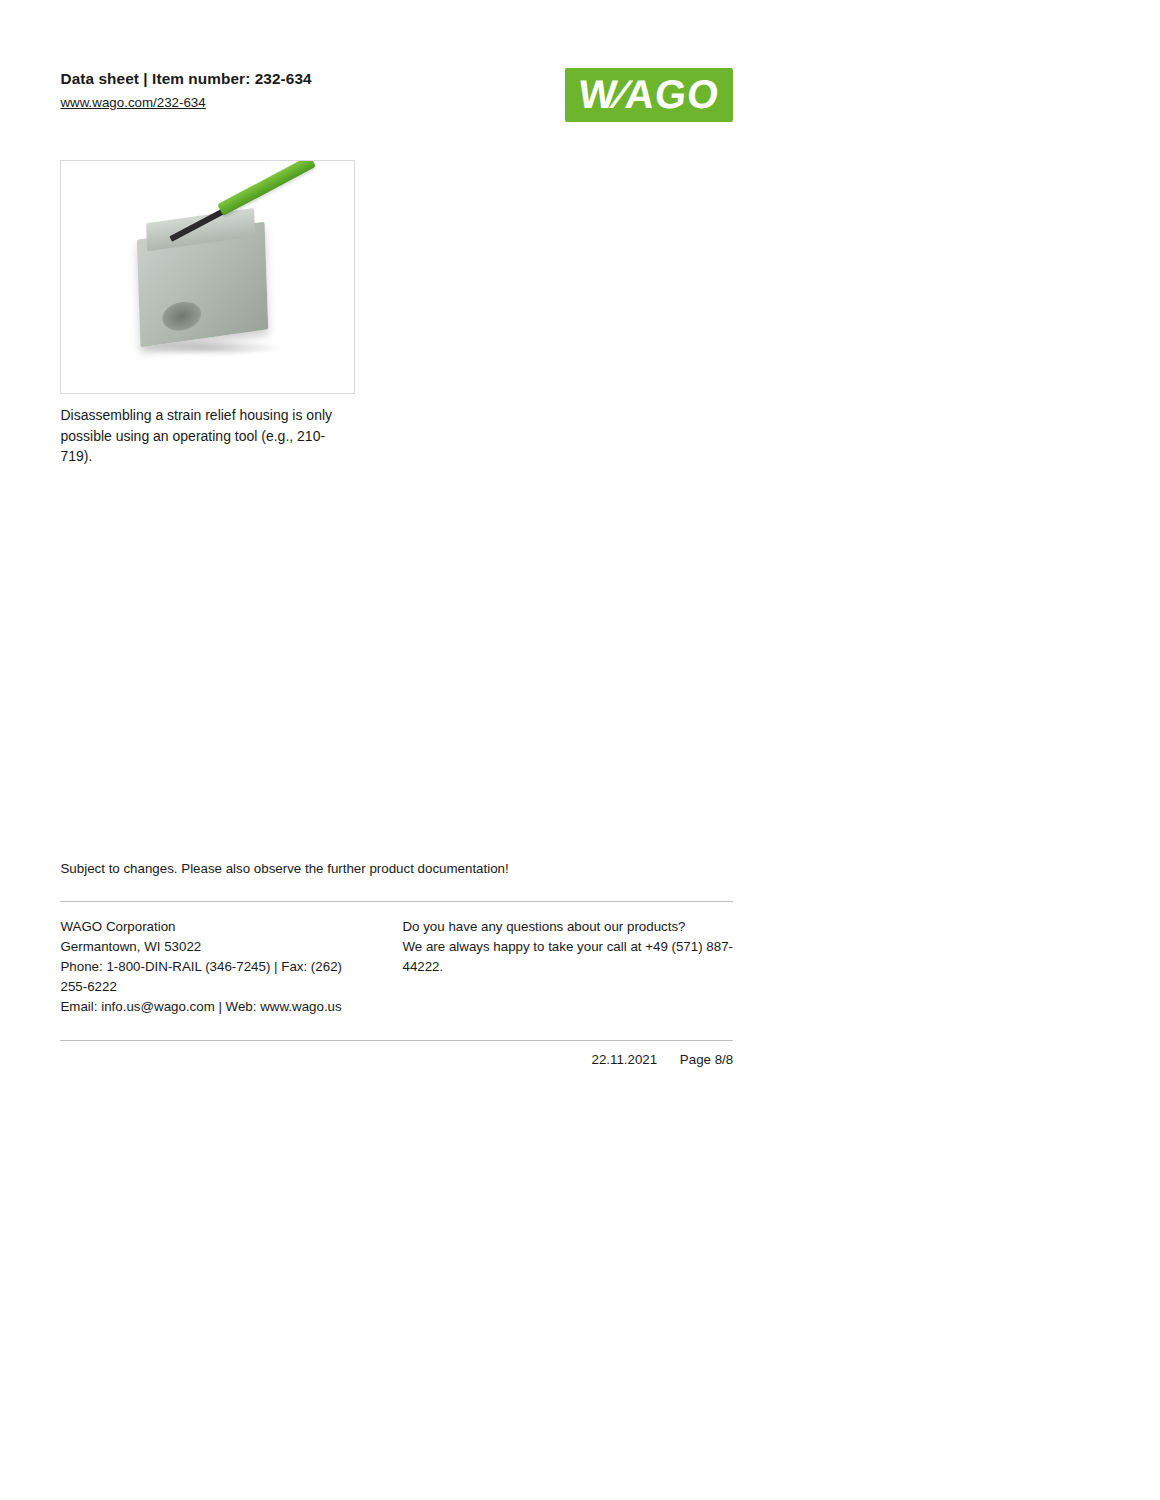Data sheet | Item number: 232-634
www.wago.com/232-634
W⁄AGO
Disassembling a strain relief housing is only possible using an operating tool (e.g., 210-719).
Subject to changes. Please also observe the further product documentation!
WAGO Corporation
Germantown, WI 53022
Phone: 1-800-DIN-RAIL (346-7245) | Fax: (262) 255-6222
Email: info.us@wago.com | Web: www.wago.us
Do you have any questions about our products?
We are always happy to take your call at +49 (571) 887-44222.
22.11.2021 Page 8/8